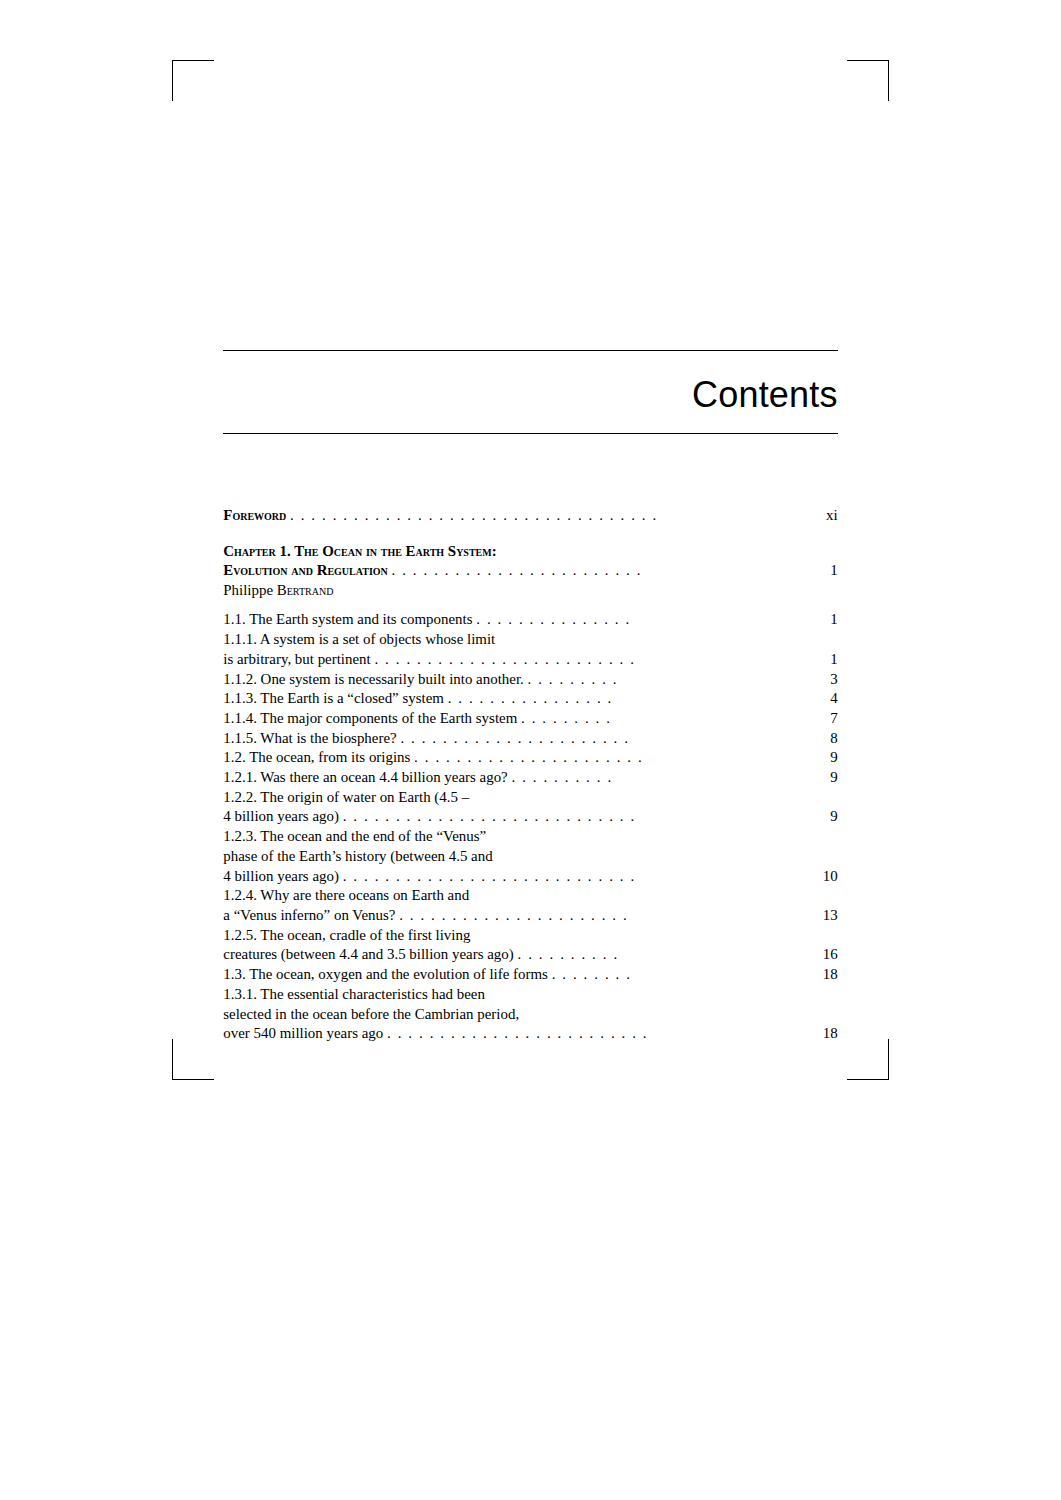Contents
| Foreword . . . . . . . . . . . . . . . . . . . . . . . . . . . . . . . . . . . | xi |
| Chapter 1. The Ocean in the Earth System: | |
| Evolution and Regulation . . . . . . . . . . . . . . . . . . . . . . . . | 1 |
| Philippe B ertrand | |
| 1.1. The Earth system and its components . . . . . . . . . . . . . . . | 1 |
| 1.1.1. A system is a set of objects whose limit | |
| is arbitrary, but pertinent . . . . . . . . . . . . . . . . . . . . . . . . . | 1 |
| 1.1.2. One system is necessarily built into another. . . . . . . . . . | 3 |
| 1.1.3. The Earth is a “closed” system . . . . . . . . . . . . . . . . | 4 |
| 1.1.4. The major components of the Earth system . . . . . . . . . | 7 |
| 1.1.5. What is the biosphere? . . . . . . . . . . . . . . . . . . . . . . | 8 |
| 1.2. The ocean, from its origins . . . . . . . . . . . . . . . . . . . . . . | 9 |
| 1.2.1. Was there an ocean 4.4 billion years ago? . . . . . . . . . . | 9 |
| 1.2.2. The origin of water on Earth (4.5 – | |
| 4 billion years ago) . . . . . . . . . . . . . . . . . . . . . . . . . . . . | 9 |
| 1.2.3. The ocean and the end of the “Venus” | |
| phase of the Earth’s history (between 4.5 and | |
| 4 billion years ago) . . . . . . . . . . . . . . . . . . . . . . . . . . . . | 10 |
| 1.2.4. Why are there oceans on Earth and | |
| a “Venus inferno” on Venus? . . . . . . . . . . . . . . . . . . . . . . | 13 |
| 1.2.5. The ocean, cradle of the first living | |
| creatures (between 4.4 and 3.5 billion years ago) . . . . . . . . . . | 16 |
| 1.3. The ocean, oxygen and the evolution of life forms . . . . . . . . | 18 |
| 1.3.1. The essential characteristics had been | |
| selected in the ocean before the Cambrian period, | |
| over 540 million years ago . . . . . . . . . . . . . . . . . . . . . . . . . | 18 |